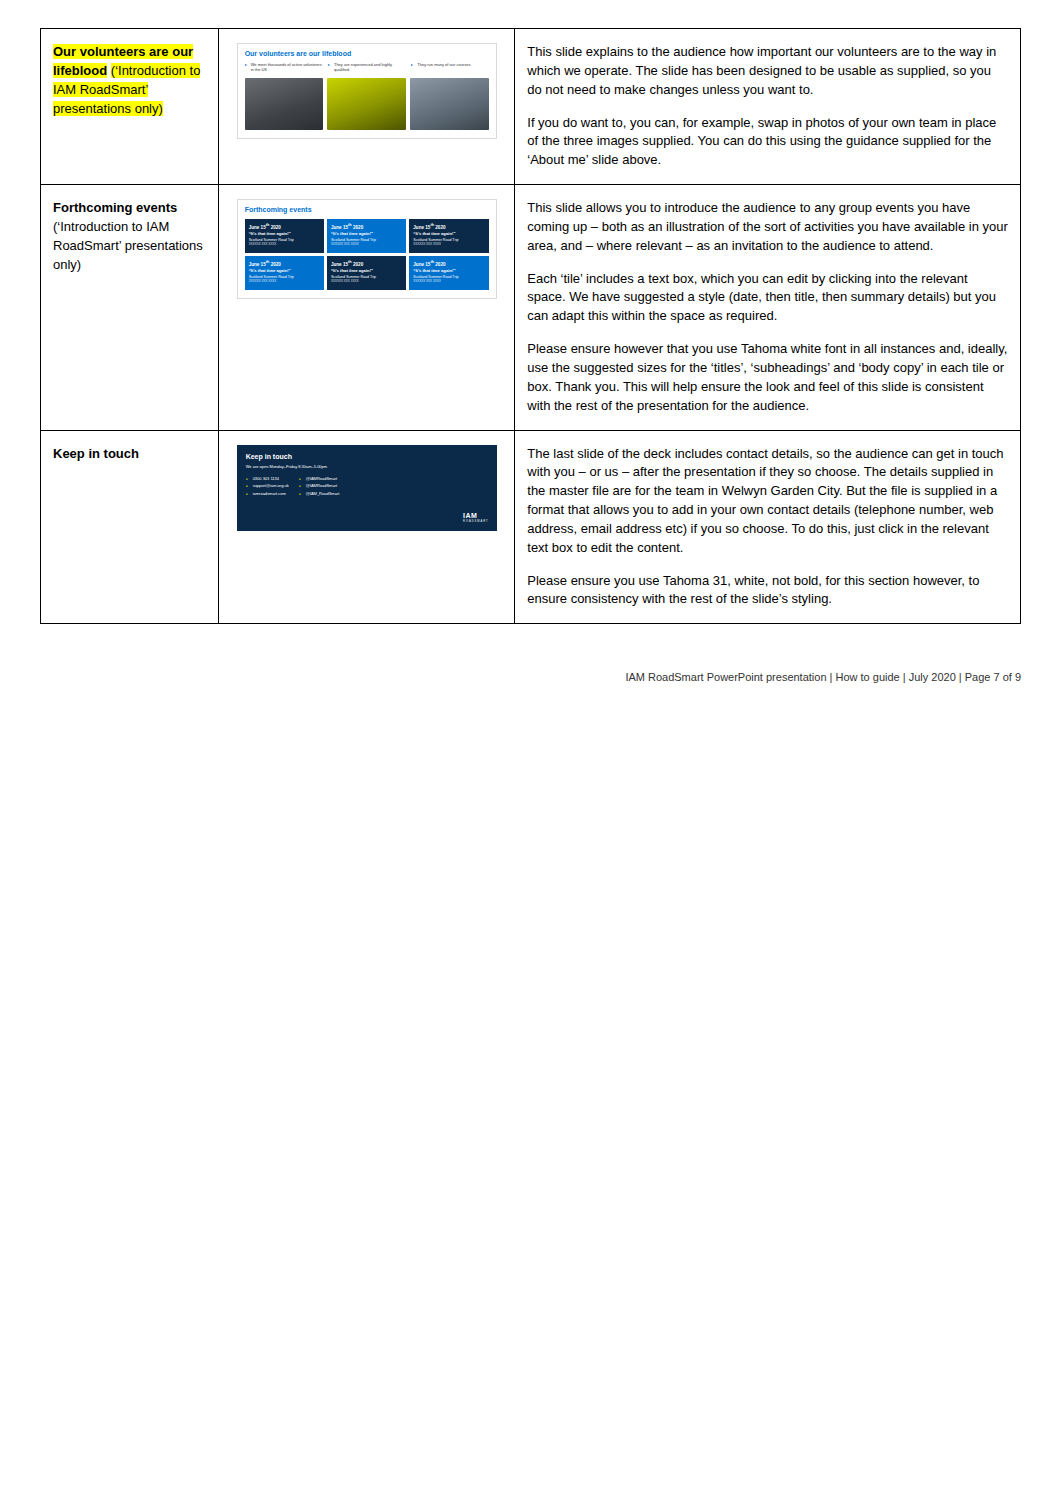| Our volunteers are our lifeblood (‘Introduction to IAM RoadSmart’ presentations only) | Our volunteers are our lifeblood We meet thousands of active volunteers in the UK They are experienced and highly qualified They run many of our courses | This slide explains to the audience how important our volunteers are to the way in which we operate. The slide has been designed to be usable as supplied, so you do not need to make changes unless you want to. If you do want to, you can, for example, swap in photos of your own team in place of the three images supplied. You can do this using the guidance supplied for the ‘About me’ slide above. |
| Forthcoming events (‘Introduction to IAM RoadSmart’ presentations only) | Forthcoming events June 15 th 2020 “It’s that time again!” Scotland Summer Road Trip XXXXXX XXX XXXX June 15 th 2020 “It’s that time again!” Scotland Summer Road Trip XXXXXX XXX XXXX June 15 th 2020 “It’s that time again!” Scotland Summer Road Trip XXXXXX XXX XXXX June 15 th 2020 “It’s that time again!” Scotland Summer Road Trip XXXXXX XXX XXXX June 15 th 2020 “It’s that time again!” Scotland Summer Road Trip XXXXXX XXX XXXX June 15 th 2020 “It’s that time again!” Scotland Summer Road Trip XXXXXX XXX XXXX | This slide allows you to introduce the audience to any group events you have coming up – both as an illustration of the sort of activities you have available in your area, and – where relevant – as an invitation to the audience to attend. Each ‘tile’ includes a text box, which you can edit by clicking into the relevant space. We have suggested a style (date, then title, then summary details) but you can adapt this within the space as required. Please ensure however that you use Tahoma white font in all instances and, ideally, use the suggested sizes for the ‘titles’, ‘subheadings’ and ‘body copy’ in each tile or box. Thank you. This will help ensure the look and feel of this slide is consistent with the rest of the presentation for the audience. |
| Keep in touch | Keep in touch We are open Monday–Friday 8.30am–5.00pm 0300 303 1134 support@iam.org.uk iamroadsmart.com @IAMRoadSmart @IAMRoadSmart @IAM_RoadSmart IAM ROADSMART | The last slide of the deck includes contact details, so the audience can get in touch with you – or us – after the presentation if they so choose. The details supplied in the master file are for the team in Welwyn Garden City. But the file is supplied in a format that allows you to add in your own contact details (telephone number, web address, email address etc) if you so choose. To do this, just click in the relevant text box to edit the content. Please ensure you use Tahoma 31, white, not bold, for this section however, to ensure consistency with the rest of the slide’s styling. |
IAM RoadSmart PowerPoint presentation | How to guide | July 2020 | Page 7 of 9